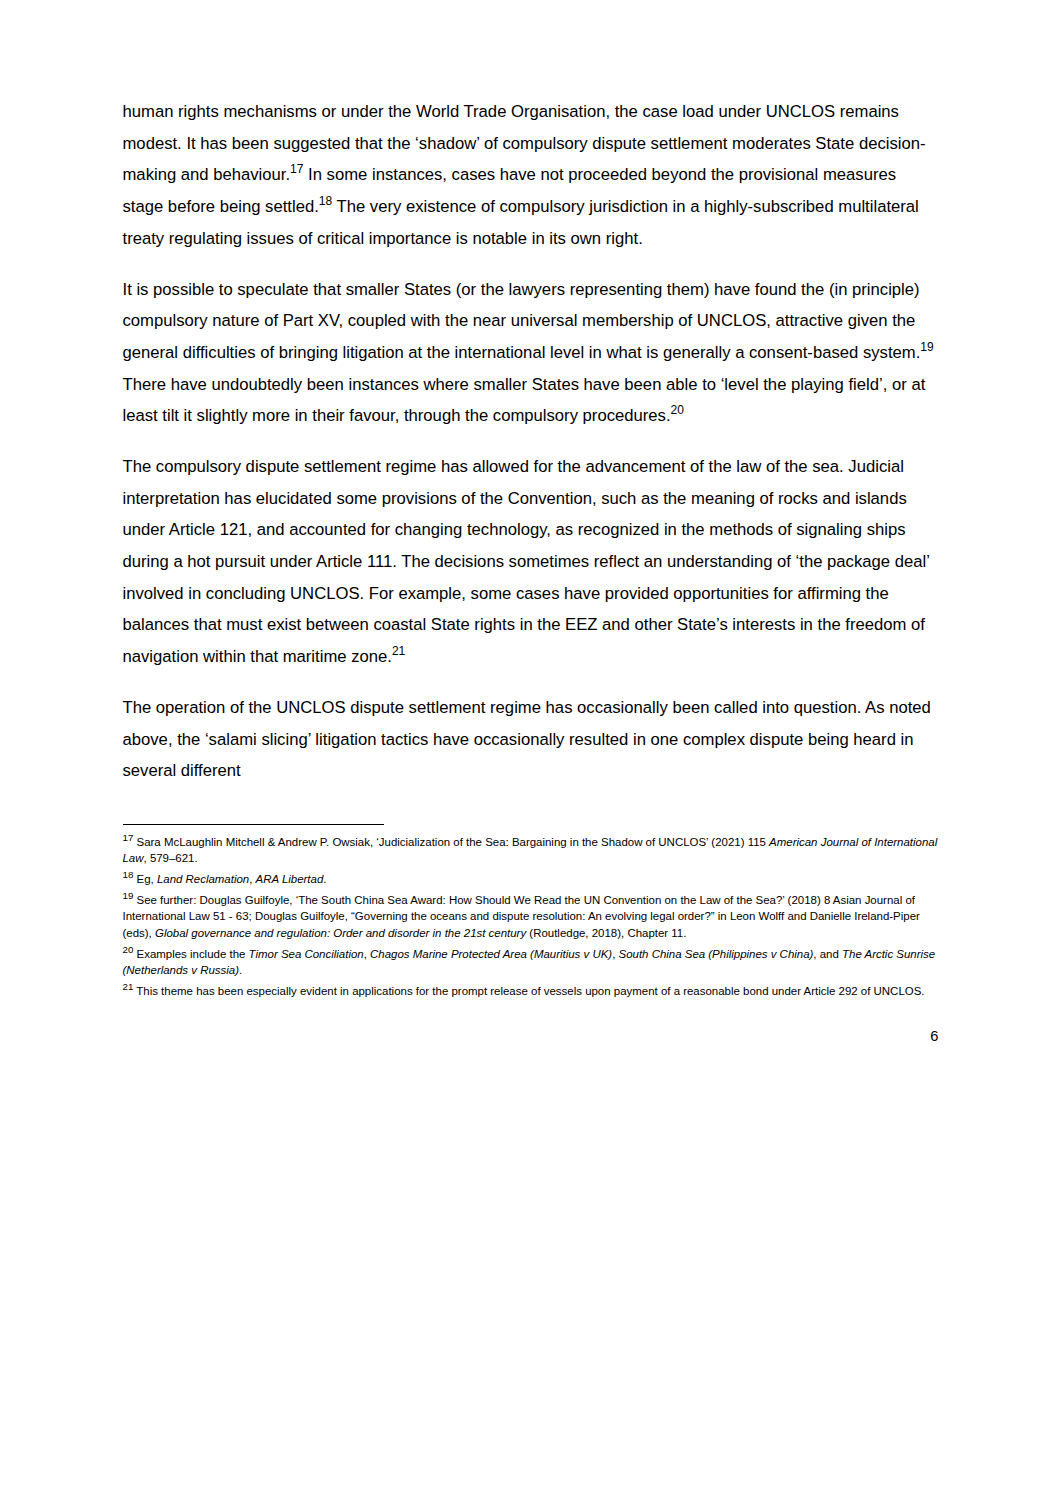human rights mechanisms or under the World Trade Organisation, the case load under UNCLOS remains modest. It has been suggested that the ‘shadow’ of compulsory dispute settlement moderates State decision-making and behaviour.17 In some instances, cases have not proceeded beyond the provisional measures stage before being settled.18 The very existence of compulsory jurisdiction in a highly-subscribed multilateral treaty regulating issues of critical importance is notable in its own right.
It is possible to speculate that smaller States (or the lawyers representing them) have found the (in principle) compulsory nature of Part XV, coupled with the near universal membership of UNCLOS, attractive given the general difficulties of bringing litigation at the international level in what is generally a consent-based system.19 There have undoubtedly been instances where smaller States have been able to ‘level the playing field’, or at least tilt it slightly more in their favour, through the compulsory procedures.20
The compulsory dispute settlement regime has allowed for the advancement of the law of the sea. Judicial interpretation has elucidated some provisions of the Convention, such as the meaning of rocks and islands under Article 121, and accounted for changing technology, as recognized in the methods of signaling ships during a hot pursuit under Article 111. The decisions sometimes reflect an understanding of ‘the package deal’ involved in concluding UNCLOS. For example, some cases have provided opportunities for affirming the balances that must exist between coastal State rights in the EEZ and other State’s interests in the freedom of navigation within that maritime zone.21
The operation of the UNCLOS dispute settlement regime has occasionally been called into question. As noted above, the ‘salami slicing’ litigation tactics have occasionally resulted in one complex dispute being heard in several different
17 Sara McLaughlin Mitchell & Andrew P. Owsiak, ‘Judicialization of the Sea: Bargaining in the Shadow of UNCLOS’ (2021) 115 American Journal of International Law, 579–621.
18 Eg, Land Reclamation, ARA Libertad.
19 See further: Douglas Guilfoyle, ‘The South China Sea Award: How Should We Read the UN Convention on the Law of the Sea?’ (2018) 8 Asian Journal of International Law 51 - 63; Douglas Guilfoyle, “Governing the oceans and dispute resolution: An evolving legal order?” in Leon Wolff and Danielle Ireland-Piper (eds), Global governance and regulation: Order and disorder in the 21st century (Routledge, 2018), Chapter 11.
20 Examples include the Timor Sea Conciliation, Chagos Marine Protected Area (Mauritius v UK), South China Sea (Philippines v China), and The Arctic Sunrise (Netherlands v Russia).
21 This theme has been especially evident in applications for the prompt release of vessels upon payment of a reasonable bond under Article 292 of UNCLOS.
6